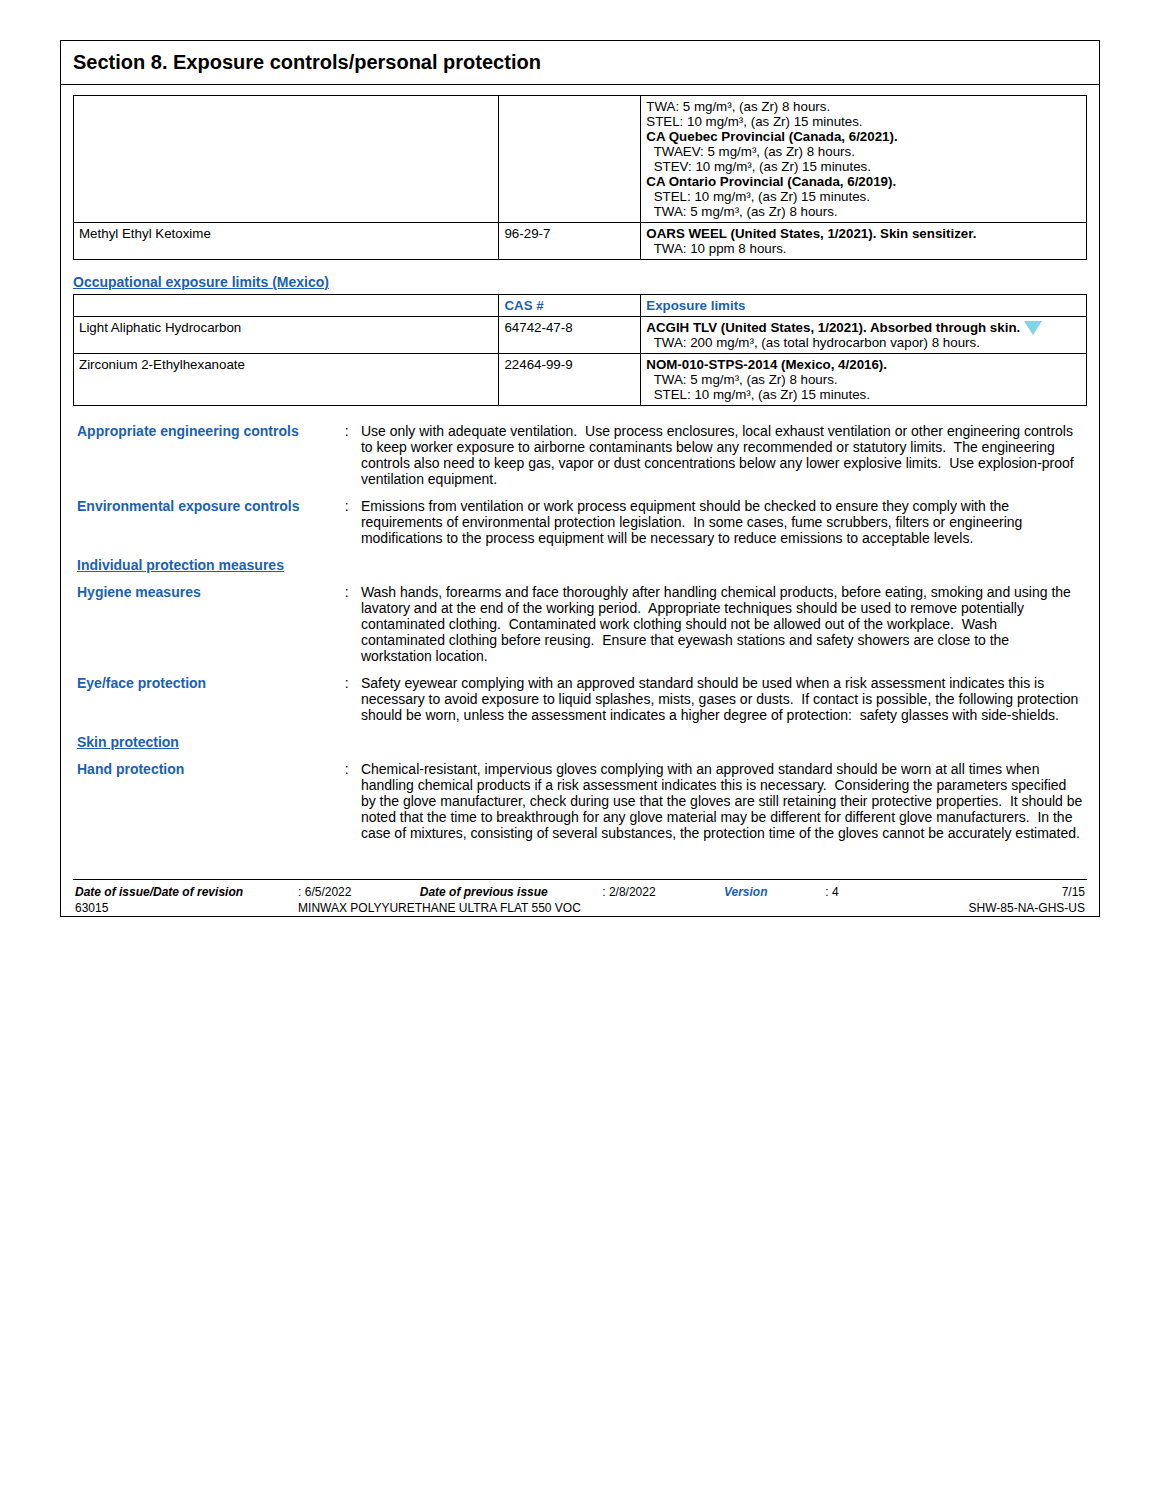Section 8. Exposure controls/personal protection
| | | TWA: 5 mg/m³, (as Zr) 8 hours. STEL: 10 mg/m³, (as Zr) 15 minutes. CA Quebec Provincial (Canada, 6/2021). TWAEV: 5 mg/m³, (as Zr) 8 hours. STEV: 10 mg/m³, (as Zr) 15 minutes. CA Ontario Provincial (Canada, 6/2019). STEL: 10 mg/m³, (as Zr) 15 minutes. TWA: 5 mg/m³, (as Zr) 8 hours. |
| Methyl Ethyl Ketoxime | 96-29-7 | OARS WEEL (United States, 1/2021). Skin sensitizer. TWA: 10 ppm 8 hours. |
Occupational exposure limits (Mexico)
| | CAS # | Exposure limits |
| --- | --- | --- |
| Light Aliphatic Hydrocarbon | 64742-47-8 | ACGIH TLV (United States, 1/2021). Absorbed through skin. TWA: 200 mg/m³, (as total hydrocarbon vapor) 8 hours. |
| Zirconium 2-Ethylhexanoate | 22464-99-9 | NOM-010-STPS-2014 (Mexico, 4/2016). TWA: 5 mg/m³, (as Zr) 8 hours. STEL: 10 mg/m³, (as Zr) 15 minutes. |
| Appropriate engineering controls | : | Use only with adequate ventilation. Use process enclosures, local exhaust ventilation or other engineering controls to keep worker exposure to airborne contaminants below any recommended or statutory limits. The engineering controls also need to keep gas, vapor or dust concentrations below any lower explosive limits. Use explosion-proof ventilation equipment. |
| Environmental exposure controls | : | Emissions from ventilation or work process equipment should be checked to ensure they comply with the requirements of environmental protection legislation. In some cases, fume scrubbers, filters or engineering modifications to the process equipment will be necessary to reduce emissions to acceptable levels. |
| Individual protection measures |
| Hygiene measures | : | Wash hands, forearms and face thoroughly after handling chemical products, before eating, smoking and using the lavatory and at the end of the working period. Appropriate techniques should be used to remove potentially contaminated clothing. Contaminated work clothing should not be allowed out of the workplace. Wash contaminated clothing before reusing. Ensure that eyewash stations and safety showers are close to the workstation location. |
| Eye/face protection | : | Safety eyewear complying with an approved standard should be used when a risk assessment indicates this is necessary to avoid exposure to liquid splashes, mists, gases or dusts. If contact is possible, the following protection should be worn, unless the assessment indicates a higher degree of protection: safety glasses with side-shields. |
| Skin protection |
| Hand protection | : | Chemical-resistant, impervious gloves complying with an approved standard should be worn at all times when handling chemical products if a risk assessment indicates this is necessary. Considering the parameters specified by the glove manufacturer, check during use that the gloves are still retaining their protective properties. It should be noted that the time to breakthrough for any glove material may be different for different glove manufacturers. In the case of mixtures, consisting of several substances, the protection time of the gloves cannot be accurately estimated. |
| Date of issue/Date of revision | : 6/5/2022 | Date of previous issue | : 2/8/2022 | Version | : 4 | 7/15 |
| 63015 | MINWAX POLYYURETHANE ULTRA FLAT 550 VOC | SHW-85-NA-GHS-US |